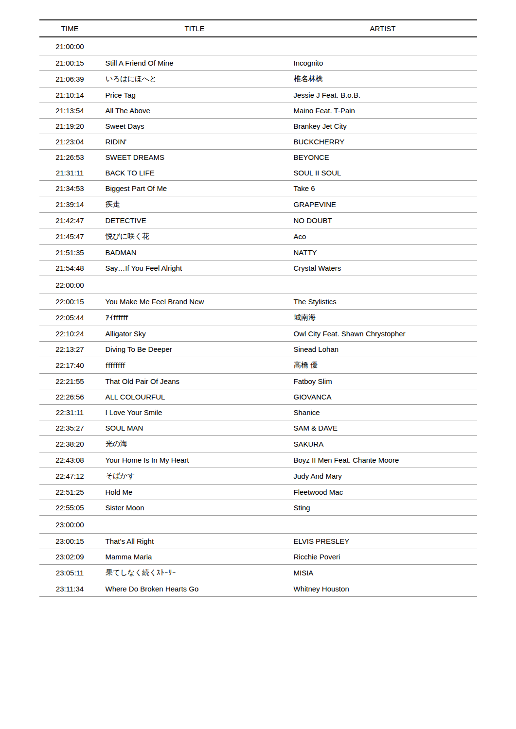| TIME | TITLE | ARTIST |
| --- | --- | --- |
| 21:00:00 | | |
| 21:00:15 | Still A Friend Of Mine | Incognito |
| 21:06:39 | いろはにほへと | 椎名林檎 |
| 21:10:14 | Price Tag | Jessie J Feat. B.o.B. |
| 21:13:54 | All The Above | Maino Feat. T-Pain |
| 21:19:20 | Sweet Days | Brankey Jet City |
| 21:23:04 | RIDIN' | BUCKCHERRY |
| 21:26:53 | SWEET DREAMS | BEYONCE |
| 21:31:11 | BACK TO LIFE | SOUL II SOUL |
| 21:34:53 | Biggest Part Of Me | Take 6 |
| 21:39:14 | 疾走 | GRAPEVINE |
| 21:42:47 | DETECTIVE | NO DOUBT |
| 21:45:47 | 悦びに咲く花 | Aco |
| 21:51:35 | BADMAN | NATTY |
| 21:54:48 | Say…If You Feel Alright | Crystal Waters |
| 22:00:00 | | |
| 22:00:15 | You Make Me Feel Brand New | The Stylistics |
| 22:05:44 | ｱｲﬀﬀﬀ | 城南海 |
| 22:10:24 | Alligator Sky | Owl City Feat. Shawn Chrystopher |
| 22:13:27 | Diving To Be Deeper | Sinead Lohan |
| 22:17:40 | ﬀﬀﬀﬀ | 高橋 優 |
| 22:21:55 | That Old Pair Of Jeans | Fatboy Slim |
| 22:26:56 | ALL COLOURFUL | GIOVANCA |
| 22:31:11 | I Love Your Smile | Shanice |
| 22:35:27 | SOUL MAN | SAM & DAVE |
| 22:38:20 | 光の海 | SAKURA |
| 22:43:08 | Your Home Is In My Heart | Boyz II Men Feat. Chante Moore |
| 22:47:12 | そばかす | Judy And Mary |
| 22:51:25 | Hold Me | Fleetwood Mac |
| 22:55:05 | Sister Moon | Sting |
| 23:00:00 | | |
| 23:00:15 | That's All Right | ELVIS PRESLEY |
| 23:02:09 | Mamma Maria | Ricchie Poveri |
| 23:05:11 | 果てしなく続くｽﾄｰﾘｰ | MISIA |
| 23:11:34 | Where Do Broken Hearts Go | Whitney Houston |